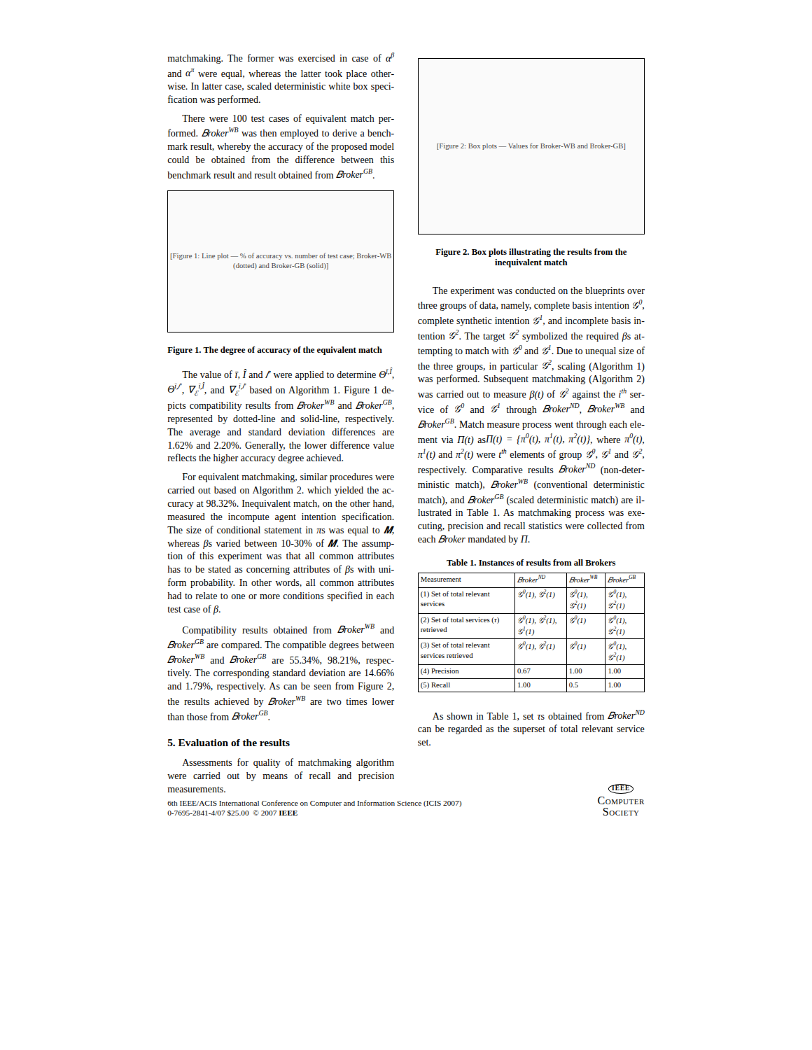matchmaking. The former was exercised in case of αβ and απ were equal, whereas the latter took place otherwise. In latter case, scaled deterministic white box specification was performed.
There were 100 test cases of equivalent match performed. 𝐵rokerWB was then employed to derive a benchmark result, whereby the accuracy of the proposed model could be obtained from the difference between this benchmark result and result obtained from 𝐵rokerGB.
[Figure 1: Line plot — % of accuracy vs. number of test case; Broker-WB (dotted) and Broker-GB (solid)]
Figure 1. The degree of accuracy of the equivalent match
The value of ī, Î and 𝐼′ were applied to determine Θī,Î, Θī,𝐼′, ∇ℰī,Î, and ∇ℰī,𝐼′ based on Algorithm 1. Figure 1 depicts compatibility results from 𝐵rokerWB and 𝐵rokerGB, represented by dotted-line and solid-line, respectively. The average and standard deviation differences are 1.62% and 2.20%. Generally, the lower difference value reflects the higher accuracy degree achieved.
For equivalent matchmaking, similar procedures were carried out based on Algorithm 2. which yielded the accuracy at 98.32%. Inequivalent match, on the other hand, measured the incompute agent intention specification. The size of conditional statement in πs was equal to 𝑴, whereas βs varied between 10-30% of 𝑴. The assumption of this experiment was that all common attributes has to be stated as concerning attributes of βs with uniform probability. In other words, all common attributes had to relate to one or more conditions specified in each test case of β.
Compatibility results obtained from 𝐵rokerWB and 𝐵rokerGB are compared. The compatible degrees between 𝐵rokerWB and 𝐵rokerGB are 55.34%, 98.21%, respectively. The corresponding standard deviation are 14.66% and 1.79%, respectively. As can be seen from Figure 2, the results achieved by 𝐵rokerWB are two times lower than those from 𝐵rokerGB.
5. Evaluation of the results
Assessments for quality of matchmaking algorithm were carried out by means of recall and precision measurements.
[Figure 2: Box plots — Values for Broker-WB and Broker-GB]
Figure 2. Box plots illustrating the results from the inequivalent match
The experiment was conducted on the blueprints over three groups of data, namely, complete basis intention 𝒢0, complete synthetic intention 𝒢1, and incomplete basis intention 𝒢2. The target 𝒢2 symbolized the required βs attempting to match with 𝒢0 and 𝒢1. Due to unequal size of the three groups, in particular 𝒢2, scaling (Algorithm 1) was performed. Subsequent matchmaking (Algorithm 2) was carried out to measure β(t) of 𝒢2 against the ith service of 𝒢0 and 𝒢1 through 𝐵rokerND, 𝐵rokerWB and 𝐵rokerGB. Match measure process went through each element via Π(t) asΠ(t) = {π0(t), π1(t), π2(t)}, where π0(t), π1(t) and π2(t) were tth elements of group 𝒢0, 𝒢1 and 𝒢2, respectively. Comparative results 𝐵rokerND (non-deterministic match), 𝐵rokerWB (conventional deterministic match), and 𝐵rokerGB (scaled deterministic match) are illustrated in Table 1. As matchmaking process was executing, precision and recall statistics were collected from each 𝐵roker mandated by Π.
Table 1. Instances of results from all Brokers
| Measurement | 𝐵roker ND | 𝐵roker WB | 𝐵roker GB |
| --- | --- | --- | --- |
| (1) Set of total relevant services | 𝒢 0 (1), 𝒢 2 (1) | 𝒢 0 (1), 𝒢 2 (1) | 𝒢 0 (1), 𝒢 2 (1) |
| (2) Set of total services ( τ ) retrieved | 𝒢 0 (1), 𝒢 2 (1), 𝒢 1 (1) | 𝒢 0 (1) | 𝒢 0 (1), 𝒢 2 (1) |
| (3) Set of total relevant services retrieved | 𝒢 0 (1), 𝒢 2 (1) | 𝒢 0 (1) | 𝒢 0 (1), 𝒢 2 (1) |
| (4) Precision | 0.67 | 1.00 | 1.00 |
| (5) Recall | 1.00 | 0.5 | 1.00 |
As shown in Table 1, set τs obtained from 𝐵rokerND can be regarded as the superset of total relevant service set.
6th IEEE/ACIS International Conference on Computer and Information Science (ICIS 2007)
0-7695-2841-4/07 $25.00 © 2007 IEEE
IEEE
Computer
Society